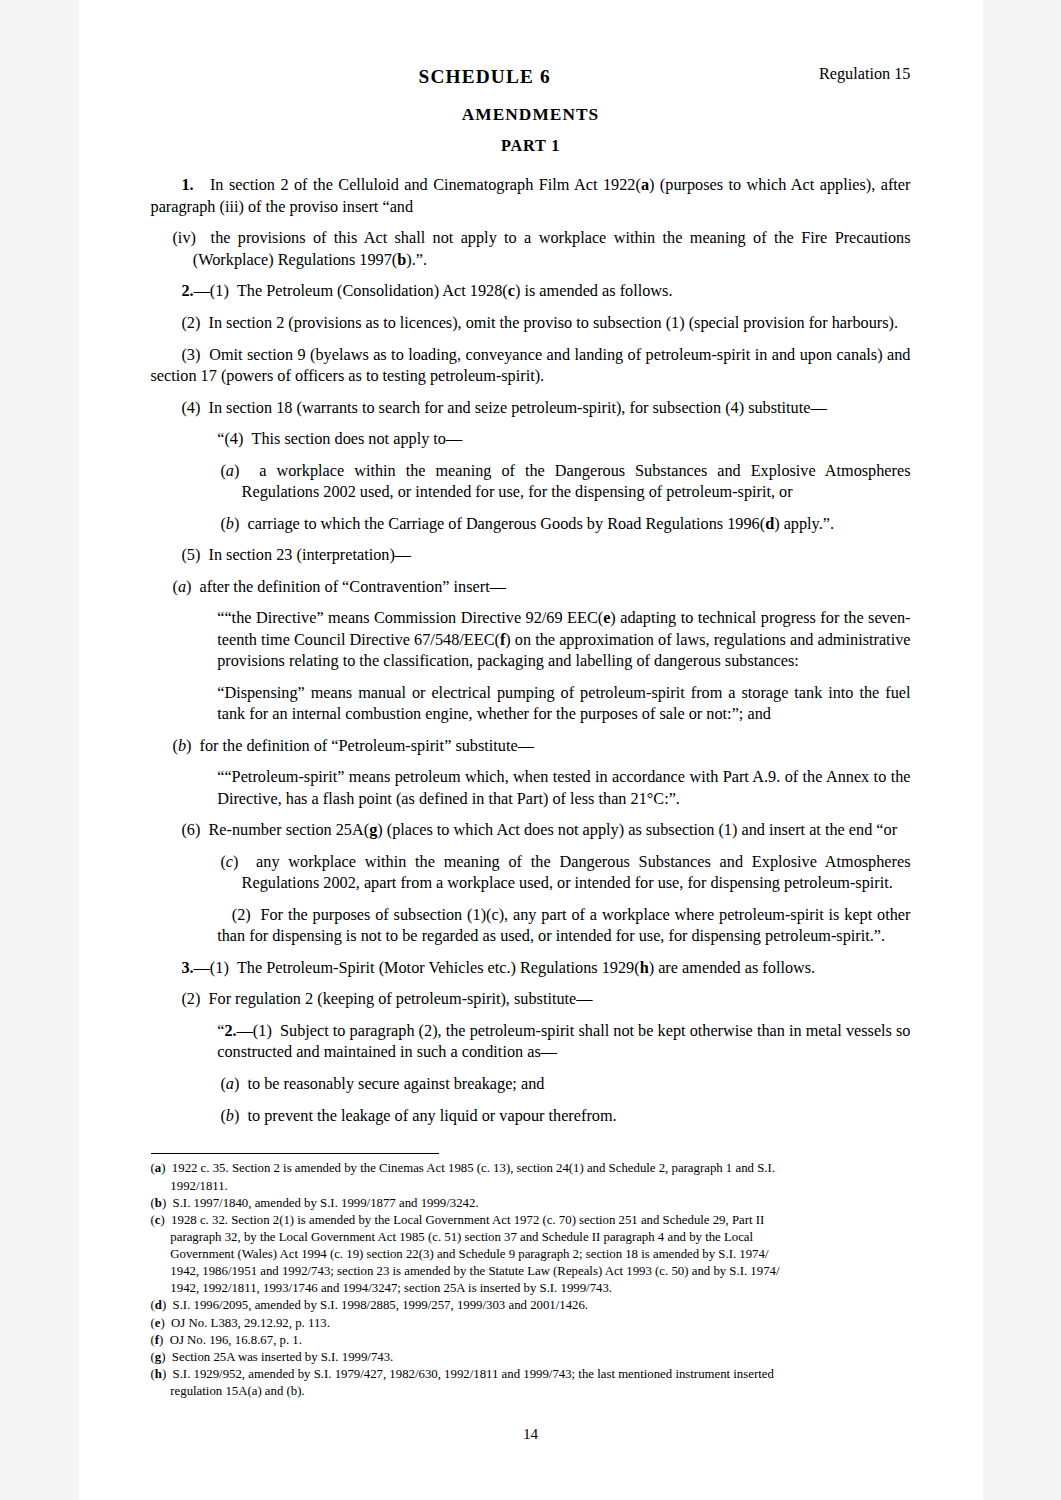Regulation 15 SCHEDULE 6
AMENDMENTS
PART 1
1. In section 2 of the Celluloid and Cinematograph Film Act 1922(a) (purposes to which Act applies), after paragraph (iii) of the proviso insert “and
(iv) the provisions of this Act shall not apply to a workplace within the meaning of the Fire Precautions (Workplace) Regulations 1997(b).”.
2.—(1) The Petroleum (Consolidation) Act 1928(c) is amended as follows.
(2) In section 2 (provisions as to licences), omit the proviso to subsection (1) (special provision for harbours).
(3) Omit section 9 (byelaws as to loading, conveyance and landing of petroleum-spirit in and upon canals) and section 17 (powers of officers as to testing petroleum-spirit).
(4) In section 18 (warrants to search for and seize petroleum-spirit), for subsection (4) substitute—
“(4) This section does not apply to—
(a) a workplace within the meaning of the Dangerous Substances and Explosive Atmospheres Regulations 2002 used, or intended for use, for the dispensing of petroleum-spirit, or
(b) carriage to which the Carriage of Dangerous Goods by Road Regulations 1996(d) apply.”.
(5) In section 23 (interpretation)—
(a) after the definition of “Contravention” insert—
““the Directive” means Commission Directive 92/69 EEC(e) adapting to technical progress for the seventeenth time Council Directive 67/548/EEC(f) on the approximation of laws, regulations and administrative provisions relating to the classification, packaging and labelling of dangerous substances:
“Dispensing” means manual or electrical pumping of petroleum-spirit from a storage tank into the fuel tank for an internal combustion engine, whether for the purposes of sale or not:”; and
(b) for the definition of “Petroleum-spirit” substitute—
““Petroleum-spirit” means petroleum which, when tested in accordance with Part A.9. of the Annex to the Directive, has a flash point (as defined in that Part) of less than 21°C:”.
(6) Re-number section 25A(g) (places to which Act does not apply) as subsection (1) and insert at the end “or
(c) any workplace within the meaning of the Dangerous Substances and Explosive Atmospheres Regulations 2002, apart from a workplace used, or intended for use, for dispensing petroleum-spirit.
(2) For the purposes of subsection (1)(c), any part of a workplace where petroleum-spirit is kept other than for dispensing is not to be regarded as used, or intended for use, for dispensing petroleum-spirit.”.
3.—(1) The Petroleum-Spirit (Motor Vehicles etc.) Regulations 1929(h) are amended as follows.
(2) For regulation 2 (keeping of petroleum-spirit), substitute—
“2.—(1) Subject to paragraph (2), the petroleum-spirit shall not be kept otherwise than in metal vessels so constructed and maintained in such a condition as—
(a) to be reasonably secure against breakage; and
(b) to prevent the leakage of any liquid or vapour therefrom.
(a) 1922 c. 35. Section 2 is amended by the Cinemas Act 1985 (c. 13), section 24(1) and Schedule 2, paragraph 1 and S.I.
1992/1811.
(b) S.I. 1997/1840, amended by S.I. 1999/1877 and 1999/3242.
(c) 1928 c. 32. Section 2(1) is amended by the Local Government Act 1972 (c. 70) section 251 and Schedule 29, Part II
paragraph 32, by the Local Government Act 1985 (c. 51) section 37 and Schedule II paragraph 4 and by the Local
Government (Wales) Act 1994 (c. 19) section 22(3) and Schedule 9 paragraph 2; section 18 is amended by S.I. 1974/
1942, 1986/1951 and 1992/743; section 23 is amended by the Statute Law (Repeals) Act 1993 (c. 50) and by S.I. 1974/
1942, 1992/1811, 1993/1746 and 1994/3247; section 25A is inserted by S.I. 1999/743.
(d) S.I. 1996/2095, amended by S.I. 1998/2885, 1999/257, 1999/303 and 2001/1426.
(e) OJ No. L383, 29.12.92, p. 113.
(f) OJ No. 196, 16.8.67, p. 1.
(g) Section 25A was inserted by S.I. 1999/743.
(h) S.I. 1929/952, amended by S.I. 1979/427, 1982/630, 1992/1811 and 1999/743; the last mentioned instrument inserted
regulation 15A(a) and (b).
14